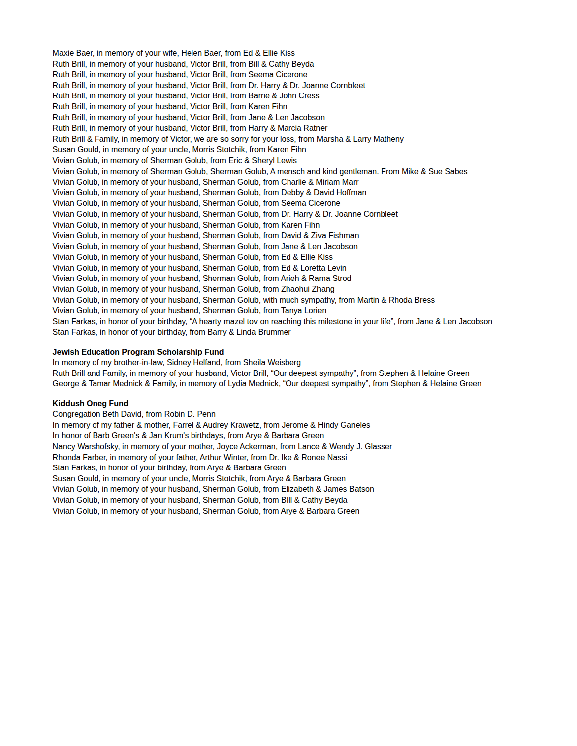Maxie Baer, in memory of your wife, Helen Baer, from Ed & Ellie Kiss
Ruth Brill, in memory of your husband, Victor Brill, from Bill & Cathy Beyda
Ruth Brill, in memory of your husband, Victor Brill, from Seema Cicerone
Ruth Brill, in memory of your husband, Victor Brill, from Dr. Harry & Dr. Joanne Cornbleet
Ruth Brill, in memory of your husband, Victor Brill, from Barrie & John Cress
Ruth Brill, in memory of your husband, Victor Brill, from Karen Fihn
Ruth Brill, in memory of your husband, Victor Brill, from Jane & Len Jacobson
Ruth Brill, in memory of your husband, Victor Brill, from Harry & Marcia Ratner
Ruth Brill & Family, in memory of Victor, we are so sorry for your loss, from Marsha & Larry Matheny
Susan Gould, in memory of your uncle, Morris Stotchik, from Karen Fihn
Vivian Golub, in memory of Sherman Golub, from Eric & Sheryl Lewis
Vivian Golub, in memory of Sherman Golub, Sherman Golub, A mensch and kind gentleman. From Mike & Sue Sabes
Vivian Golub, in memory of your husband, Sherman Golub, from Charlie & Miriam Marr
Vivian Golub, in memory of your husband, Sherman Golub, from Debby & David Hoffman
Vivian Golub, in memory of your husband, Sherman Golub, from Seema Cicerone
Vivian Golub, in memory of your husband, Sherman Golub, from Dr. Harry & Dr. Joanne Cornbleet
Vivian Golub, in memory of your husband, Sherman Golub, from Karen Fihn
Vivian Golub, in memory of your husband, Sherman Golub, from David & Ziva Fishman
Vivian Golub, in memory of your husband, Sherman Golub, from Jane & Len Jacobson
Vivian Golub, in memory of your husband, Sherman Golub, from Ed & Ellie Kiss
Vivian Golub, in memory of your husband, Sherman Golub, from Ed & Loretta Levin
Vivian Golub, in memory of your husband, Sherman Golub, from Arieh & Rama Strod
Vivian Golub, in memory of your husband, Sherman Golub, from Zhaohui Zhang
Vivian Golub, in memory of your husband, Sherman Golub, with much sympathy, from Martin & Rhoda Bress
Vivian Golub, in memory of your husband, Sherman Golub, from Tanya Lorien
Stan Farkas, in honor of your birthday, “A hearty mazel tov on reaching this milestone in your life”, from Jane & Len Jacobson
Stan Farkas, in honor of your birthday, from Barry & Linda Brummer
Jewish Education Program Scholarship Fund
In memory of my brother-in-law, Sidney Helfand, from Sheila Weisberg
Ruth Brill and Family, in memory of your husband, Victor Brill, “Our deepest sympathy”, from Stephen & Helaine Green
George & Tamar Mednick & Family, in memory of Lydia Mednick, “Our deepest sympathy”, from Stephen & Helaine Green
Kiddush Oneg Fund
Congregation Beth David, from Robin D. Penn
In memory of my father & mother, Farrel & Audrey Krawetz, from Jerome & Hindy Ganeles
In honor of Barb Green's & Jan Krum's birthdays, from Arye & Barbara Green
Nancy Warshofsky, in memory of your mother, Joyce Ackerman, from Lance & Wendy J. Glasser
Rhonda Farber, in memory of your father, Arthur Winter, from Dr. Ike & Ronee Nassi
Stan Farkas, in honor of your birthday, from Arye & Barbara Green
Susan Gould, in memory of your uncle, Morris Stotchik, from Arye & Barbara Green
Vivian Golub, in memory of your husband, Sherman Golub, from Elizabeth & James Batson
Vivian Golub, in memory of your husband, Sherman Golub, from BIll & Cathy Beyda
Vivian Golub, in memory of your husband, Sherman Golub, from Arye & Barbara Green